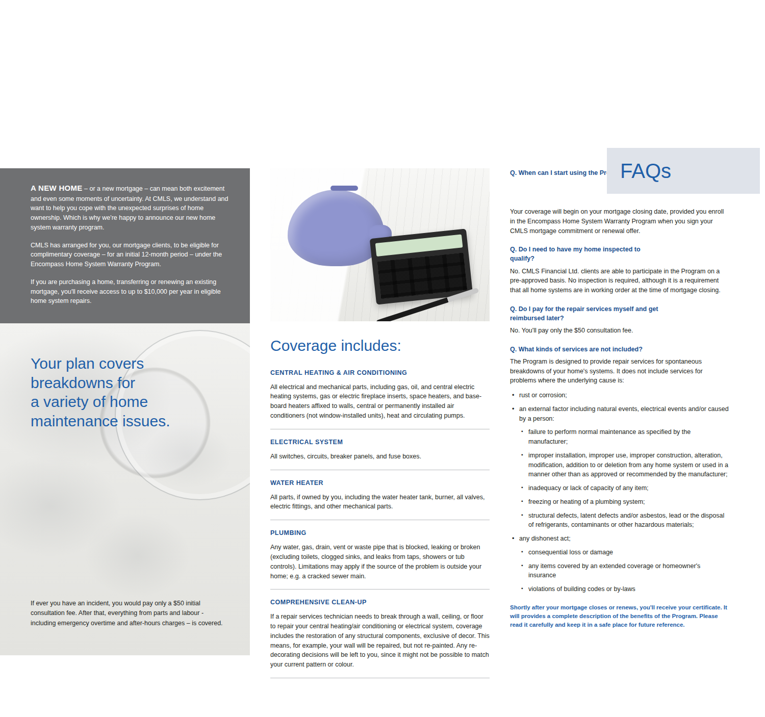A NEW HOME – or a new mortgage – can mean both excitement and even some moments of uncertainty. At CMLS, we understand and want to help you cope with the unexpected surprises of home ownership. Which is why we're happy to announce our new home system warranty program.
CMLS has arranged for you, our mortgage clients, to be eligible for complimentary coverage – for an initial 12-month period – under the Encompass Home System Warranty Program.
If you are purchasing a home, transferring or renewing an existing mortgage, you'll receive access to up to $10,000 per year in eligible home system repairs.
Your plan covers
breakdowns for
a variety of home
maintenance issues.
If ever you have an incident, you would pay only a $50 initial consultation fee. After that, everything from parts and labour - including emergency overtime and after-hours charges – is covered.
Coverage includes:
Central Heating & Air Conditioning
All electrical and mechanical parts, including gas, oil, and central electric heating systems, gas or electric fireplace inserts, space heaters, and base-board heaters affixed to walls, central or permanently installed air conditioners (not window-installed units), heat and circulating pumps.
Electrical System
All switches, circuits, breaker panels, and fuse boxes.
Water Heater
All parts, if owned by you, including the water heater tank, burner, all valves, electric fittings, and other mechanical parts.
Plumbing
Any water, gas, drain, vent or waste pipe that is blocked, leaking or broken (excluding toilets, clogged sinks, and leaks from taps, showers or tub controls). Limitations may apply if the source of the problem is outside your home; e.g. a cracked sewer main.
Comprehensive Clean-up
If a repair services technician needs to break through a wall, ceiling, or floor to repair your central heating/air conditioning or electrical system, coverage includes the restoration of any structural components, exclusive of decor. This means, for example, your wall will be repaired, but not re-painted. Any re-decorating decisions will be left to you, since it might not be possible to match your current pattern or colour.
FAQs
Q. When can I start using the Program's services?
Your coverage will begin on your mortgage closing date, provided you enroll in the Encompass Home System Warranty Program when you sign your CMLS mortgage commitment or renewal offer.
Q. Do I need to have my home inspected to qualify?
No. CMLS Financial Ltd. clients are able to participate in the Program on a pre-approved basis. No inspection is required, although it is a requirement that all home systems are in working order at the time of mortgage closing.
Q. Do I pay for the repair services myself and get reimbursed later?
No. You'll pay only the $50 consultation fee.
Q. What kinds of services are not included?
The Program is designed to provide repair services for spontaneous breakdowns of your home's systems. It does not include services for problems where the underlying cause is:
rust or corrosion;
an external factor including natural events, electrical events and/or caused by a person:
failure to perform normal maintenance as specified by the manufacturer;
improper installation, improper use, improper construction, alteration, modification, addition to or deletion from any home system or used in a manner other than as approved or recommended by the manufacturer;
inadequacy or lack of capacity of any item;
freezing or heating of a plumbing system;
structural defects, latent defects and/or asbestos, lead or the disposal of refrigerants, contaminants or other hazardous materials;
any dishonest act;
consequential loss or damage
any items covered by an extended coverage or homeowner's insurance
violations of building codes or by-laws
Shortly after your mortgage closes or renews, you'll receive your certificate. It will provides a complete description of the benefits of the Program. Please read it carefully and keep it in a safe place for future reference.